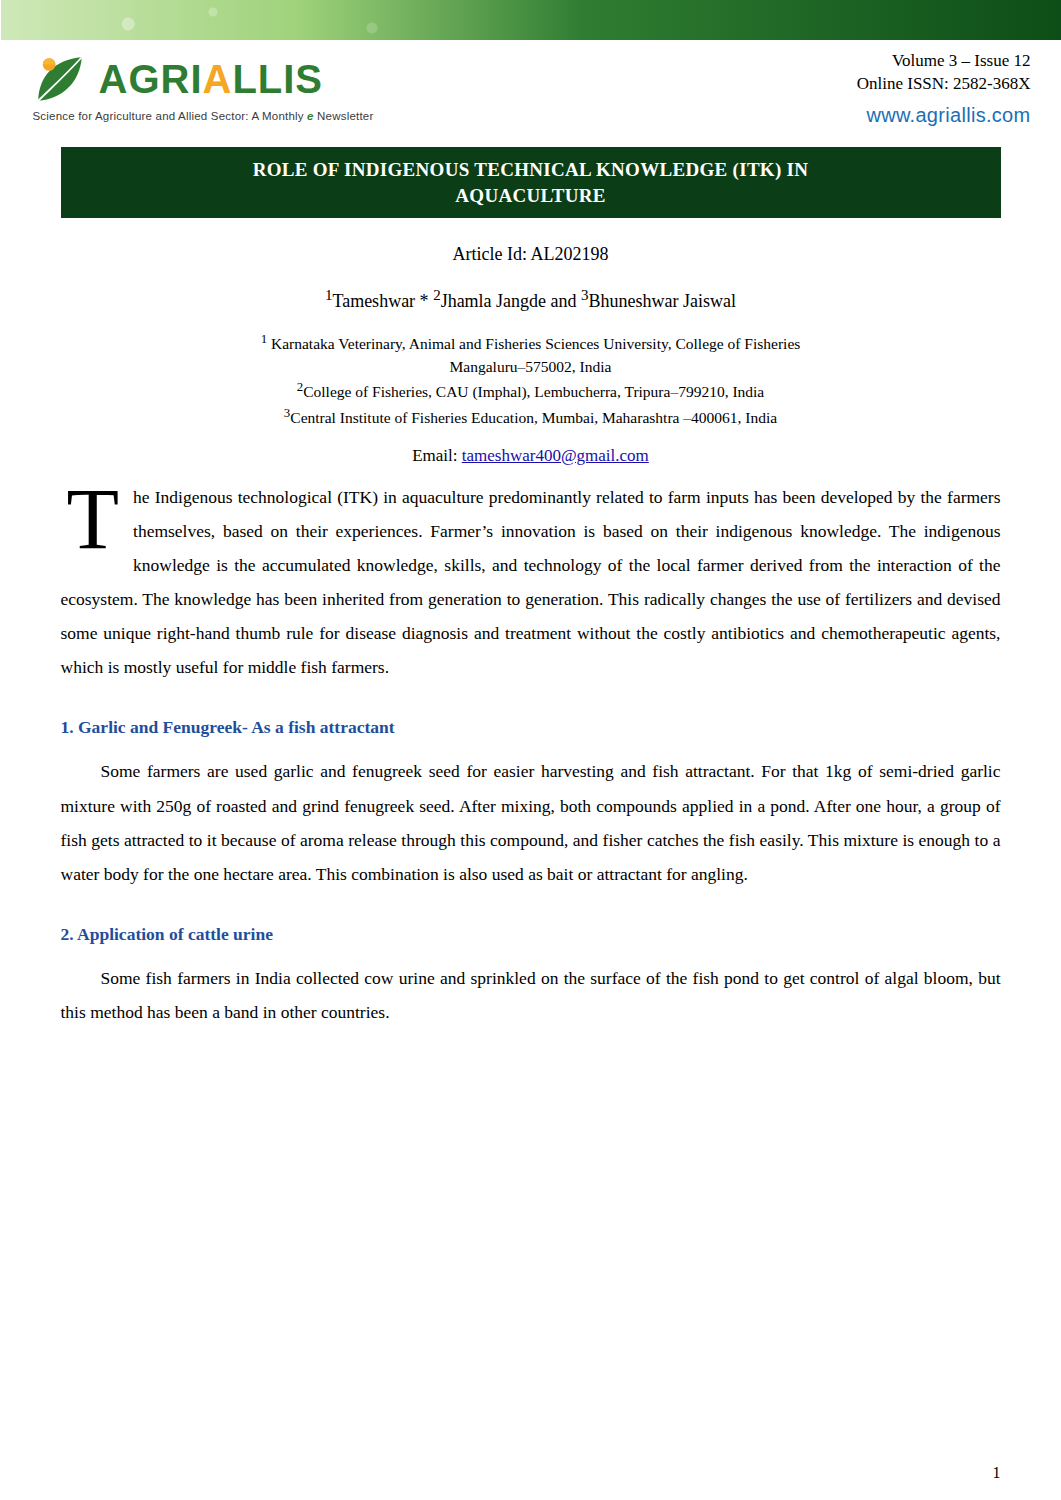AGRIALLIS
Science for Agriculture and Allied Sector: A Monthly e Newsletter
Volume 3 – Issue 12
Online ISSN: 2582-368X
www.agriallis.com
ROLE OF INDIGENOUS TECHNICAL KNOWLEDGE (ITK) IN
AQUACULTURE
Article Id: AL202198
1Tameshwar * 2Jhamla Jangde and 3Bhuneshwar Jaiswal
1 Karnataka Veterinary, Animal and Fisheries Sciences University, College of Fisheries
Mangaluru–575002, India
2College of Fisheries, CAU (Imphal), Lembucherra, Tripura–799210, India
3Central Institute of Fisheries Education, Mumbai, Maharashtra –400061, India
Email: tameshwar400@gmail.com
The Indigenous technological (ITK) in aquaculture predominantly related to farm inputs has been developed by the farmers themselves, based on their experiences. Farmer’s innovation is based on their indigenous knowledge. The indigenous knowledge is the accumulated knowledge, skills, and technology of the local farmer derived from the interaction of the ecosystem. The knowledge has been inherited from generation to generation. This radically changes the use of fertilizers and devised some unique right-hand thumb rule for disease diagnosis and treatment without the costly antibiotics and chemotherapeutic agents, which is mostly useful for middle fish farmers.
1. Garlic and Fenugreek- As a fish attractant
Some farmers are used garlic and fenugreek seed for easier harvesting and fish attractant. For that 1kg of semi-dried garlic mixture with 250g of roasted and grind fenugreek seed. After mixing, both compounds applied in a pond. After one hour, a group of fish gets attracted to it because of aroma release through this compound, and fisher catches the fish easily. This mixture is enough to a water body for the one hectare area. This combination is also used as bait or attractant for angling.
2. Application of cattle urine
Some fish farmers in India collected cow urine and sprinkled on the surface of the fish pond to get control of algal bloom, but this method has been a band in other countries.
1